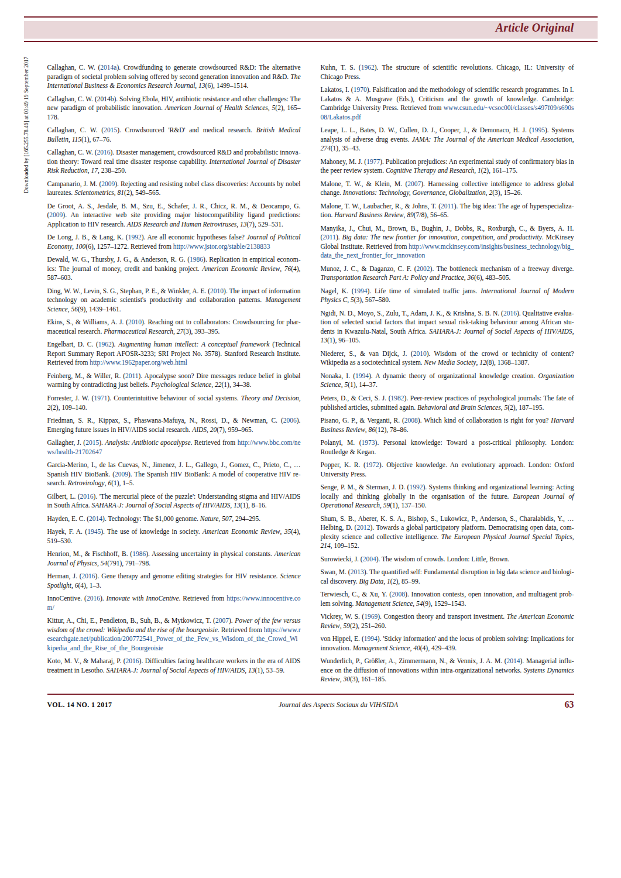Article Original
Downloaded by [165.255.78.46] at 03:49 19 September 2017
Callaghan, C. W. (2014a). Crowdfunding to generate crowdsourced R&D: The alternative paradigm of societal problem solving offered by second generation innovation and R&D. The International Business & Economics Research Journal, 13(6), 1499–1514.
Callaghan, C. W. (2014b). Solving Ebola, HIV, antibiotic resistance and other challenges: The new paradigm of probabilistic innovation. American Journal of Health Sciences, 5(2), 165–178.
Callaghan, C. W. (2015). Crowdsourced 'R&D' and medical research. British Medical Bulletin, 115(1), 67–76.
Callaghan, C. W. (2016). Disaster management, crowdsourced R&D and probabilistic innovation theory: Toward real time disaster response capability. International Journal of Disaster Risk Reduction, 17, 238–250.
Campanario, J. M. (2009). Rejecting and resisting nobel class discoveries: Accounts by nobel laureates. Scientometrics, 81(2), 549–565.
De Groot, A. S., Jesdale, B. M., Szu, E., Schafer, J. R., Chicz, R. M., & Deocampo, G. (2009). An interactive web site providing major histocompatibility ligand predictions: Application to HIV research. AIDS Research and Human Retroviruses, 13(7), 529–531.
De Long, J. B., & Lang, K. (1992). Are all economic hypotheses false? Journal of Political Economy, 100(6), 1257–1272. Retrieved from http://www.jstor.org/stable/2138833
Dewald, W. G., Thursby, J. G., & Anderson, R. G. (1986). Replication in empirical economics: The journal of money, credit and banking project. American Economic Review, 76(4), 587–603.
Ding, W. W., Levin, S. G., Stephan, P. E., & Winkler, A. E. (2010). The impact of information technology on academic scientist's productivity and collaboration patterns. Management Science, 56(9), 1439–1461.
Ekins, S., & Williams, A. J. (2010). Reaching out to collaborators: Crowdsourcing for pharmaceutical research. Pharmaceutical Research, 27(3), 393–395.
Engelbart, D. C. (1962). Augmenting human intellect: A conceptual framework (Technical Report Summary Report AFOSR-3233; SRI Project No. 3578). Stanford Research Institute. Retrieved from http://www.1962paper.org/web.html
Feinberg, M., & Willer, R. (2011). Apocalypse soon? Dire messages reduce belief in global warming by contradicting just beliefs. Psychological Science, 22(1), 34–38.
Forrester, J. W. (1971). Counterintuitive behaviour of social systems. Theory and Decision, 2(2), 109–140.
Friedman, S. R., Kippax, S., Phaswana-Mafuya, N., Rossi, D., & Newman, C. (2006). Emerging future issues in HIV/AIDS social research. AIDS, 20(7), 959–965.
Gallagher, J. (2015). Analysis: Antibiotic apocalypse. Retrieved from http://www.bbc.com/news/health-21702647
Garcia-Merino, I., de las Cuevas, N., Jimenez, J. L., Gallego, J., Gomez, C., Prieto, C., … Spanish HIV BioBank. (2009). The Spanish HIV BioBank: A model of cooperative HIV research. Retrovirology, 6(1), 1–5.
Gilbert, L. (2016). 'The mercurial piece of the puzzle': Understanding stigma and HIV/AIDS in South Africa. SAHARA-J: Journal of Social Aspects of HIV/AIDS, 13(1), 8–16.
Hayden, E. C. (2014). Technology: The $1,000 genome. Nature, 507, 294–295.
Hayek, F. A. (1945). The use of knowledge in society. American Economic Review, 35(4), 519–530.
Henrion, M., & Fischhoff, B. (1986). Assessing uncertainty in physical constants. American Journal of Physics, 54(791), 791–798.
Herman, J. (2016). Gene therapy and genome editing strategies for HIV resistance. Science Spotlight, 6(4), 1–3.
InnoCentive. (2016). Innovate with InnoCentive. Retrieved from https://www.innocentive.com/
Kittur, A., Chi, E., Pendleton, B., Suh, B., & Mytkowicz, T. (2007). Power of the few versus wisdom of the crowd: Wikipedia and the rise of the bourgeoisie. Retrieved from https://www.researchgate.net/publication/200772541_Power_of_the_Few_vs_Wisdom_of_the_Crowd_Wikipedia_and_the_Rise_of_the_Bourgeoisie
Koto, M. V., & Maharaj, P. (2016). Difficulties facing healthcare workers in the era of AIDS treatment in Lesotho. SAHARA-J: Journal of Social Aspects of HIV/AIDS, 13(1), 53–59.
Kuhn, T. S. (1962). The structure of scientific revolutions. Chicago, IL: University of Chicago Press.
Lakatos, I. (1970). Falsification and the methodology of scientific research programmes. In I. Lakatos & A. Musgrave (Eds.), Criticism and the growth of knowledge. Cambridge: Cambridge University Press. Retrieved from www.csun.edu/~vcsoc00i/classes/s497f09/s690s08/Lakatos.pdf
Leape, L. L., Bates, D. W., Cullen, D. J., Cooper, J., & Demonaco, H. J. (1995). Systems analysis of adverse drug events. JAMA: The Journal of the American Medical Association, 274(1), 35–43.
Mahoney, M. J. (1977). Publication prejudices: An experimental study of confirmatory bias in the peer review system. Cognitive Therapy and Research, 1(2), 161–175.
Malone, T. W., & Klein, M. (2007). Harnessing collective intelligence to address global change. Innovations: Technology, Governance, Globalization, 2(3), 15–26.
Malone, T. W., Laubacher, R., & Johns, T. (2011). The big idea: The age of hyperspecialization. Harvard Business Review, 89(7/8), 56–65.
Manyika, J., Chui, M., Brown, B., Bughin, J., Dobbs, R., Roxburgh, C., & Byers, A. H. (2011). Big data: The new frontier for innovation, competition, and productivity. McKinsey Global Institute. Retrieved from http://www.mckinsey.com/insights/business_technology/big_data_the_next_frontier_for_innovation
Munoz, J. C., & Daganzo, C. F. (2002). The bottleneck mechanism of a freeway diverge. Transportation Research Part A: Policy and Practice, 36(6), 483–505.
Nagel, K. (1994). Life time of simulated traffic jams. International Journal of Modern Physics C, 5(3), 567–580.
Ngidi, N. D., Moyo, S., Zulu, T., Adam, J. K., & Krishna, S. B. N. (2016). Qualitative evaluation of selected social factors that impact sexual risk-taking behaviour among African students in Kwazulu-Natal, South Africa. SAHARA-J: Journal of Social Aspects of HIV/AIDS, 13(1), 96–105.
Niederer, S., & van Dijck, J. (2010). Wisdom of the crowd or technicity of content? Wikipedia as a sociotechnical system. New Media Society, 12(8), 1368–1387.
Nonaka, I. (1994). A dynamic theory of organizational knowledge creation. Organization Science, 5(1), 14–37.
Peters, D., & Ceci, S. J. (1982). Peer-review practices of psychological journals: The fate of published articles, submitted again. Behavioral and Brain Sciences, 5(2), 187–195.
Pisano, G. P., & Verganti, R. (2008). Which kind of collaboration is right for you? Harvard Business Review, 86(12), 78–86.
Polanyi, M. (1973). Personal knowledge: Toward a post-critical philosophy. London: Routledge & Kegan.
Popper, K. R. (1972). Objective knowledge. An evolutionary approach. London: Oxford University Press.
Senge, P. M., & Sterman, J. D. (1992). Systems thinking and organizational learning: Acting locally and thinking globally in the organisation of the future. European Journal of Operational Research, 59(1), 137–150.
Shum, S. B., Aberer, K. S. A., Bishop, S., Lukowicz, P., Anderson, S., Charalabidis, Y., … Helbing, D. (2012). Towards a global participatory platform. Democratising open data, complexity science and collective intelligence. The European Physical Journal Special Topics, 214, 109–152.
Surowiecki, J. (2004). The wisdom of crowds. London: Little, Brown.
Swan, M. (2013). The quantified self: Fundamental disruption in big data science and biological discovery. Big Data, 1(2), 85–99.
Terwiesch, C., & Xu, Y. (2008). Innovation contests, open innovation, and multiagent problem solving. Management Science, 54(9), 1529–1543.
Vickrey, W. S. (1969). Congestion theory and transport investment. The American Economic Review, 59(2), 251–260.
von Hippel, E. (1994). 'Sticky information' and the locus of problem solving: Implications for innovation. Management Science, 40(4), 429–439.
Wunderlich, P., Größler, A., Zimmermann, N., & Vennix, J. A. M. (2014). Managerial influence on the diffusion of innovations within intra-organizational networks. Systems Dynamics Review, 30(3), 161–185.
VOL. 14 NO. 1 2017
Journal des Aspects Sociaux du VIH/SIDA
63